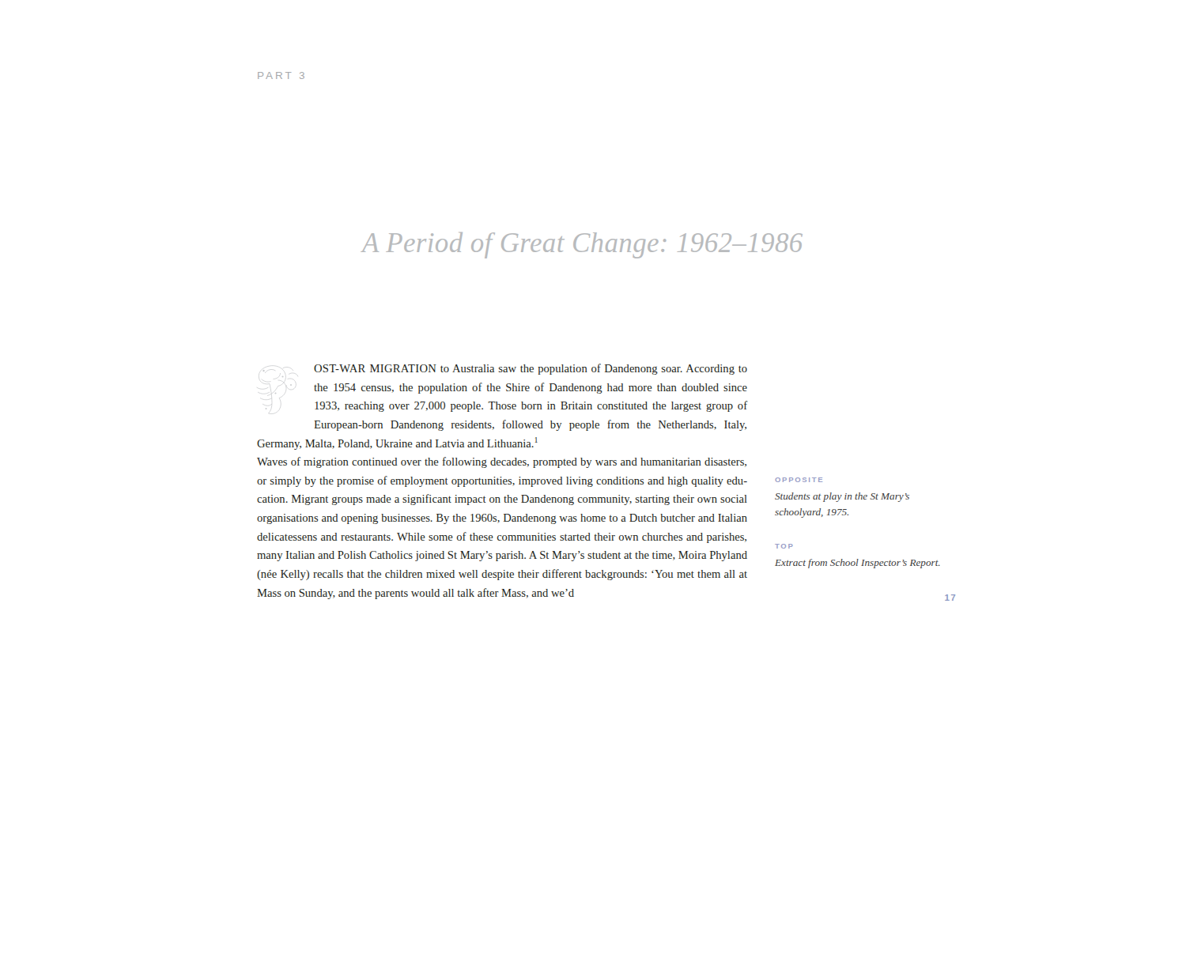PART 3
A Period of Great Change: 1962–1986
OST-WAR MIGRATION to Australia saw the population of Dandenong soar. According to the 1954 census, the population of the Shire of Dandenong had more than doubled since 1933, reaching over 27,000 people. Those born in Britain constituted the largest group of European-born Dandenong residents, followed by people from the Netherlands, Italy, Germany, Malta, Poland, Ukraine and Latvia and Lithuania.1
Waves of migration continued over the following decades, prompted by wars and humanitarian disasters, or simply by the promise of employment opportunities, improved living conditions and high quality education. Migrant groups made a significant impact on the Dandenong community, starting their own social organisations and opening businesses. By the 1960s, Dandenong was home to a Dutch butcher and Italian delicatessens and restaurants. While some of these communities started their own churches and parishes, many Italian and Polish Catholics joined St Mary’s parish. A St Mary’s student at the time, Moira Phyland (née Kelly) recalls that the children mixed well despite their different backgrounds: ‘You met them all at Mass on Sunday, and the parents would all talk after Mass, and we’d
OPPOSITE
Students at play in the St Mary’s schoolyard, 1975.
TOP
Extract from School Inspector’s Report.
17